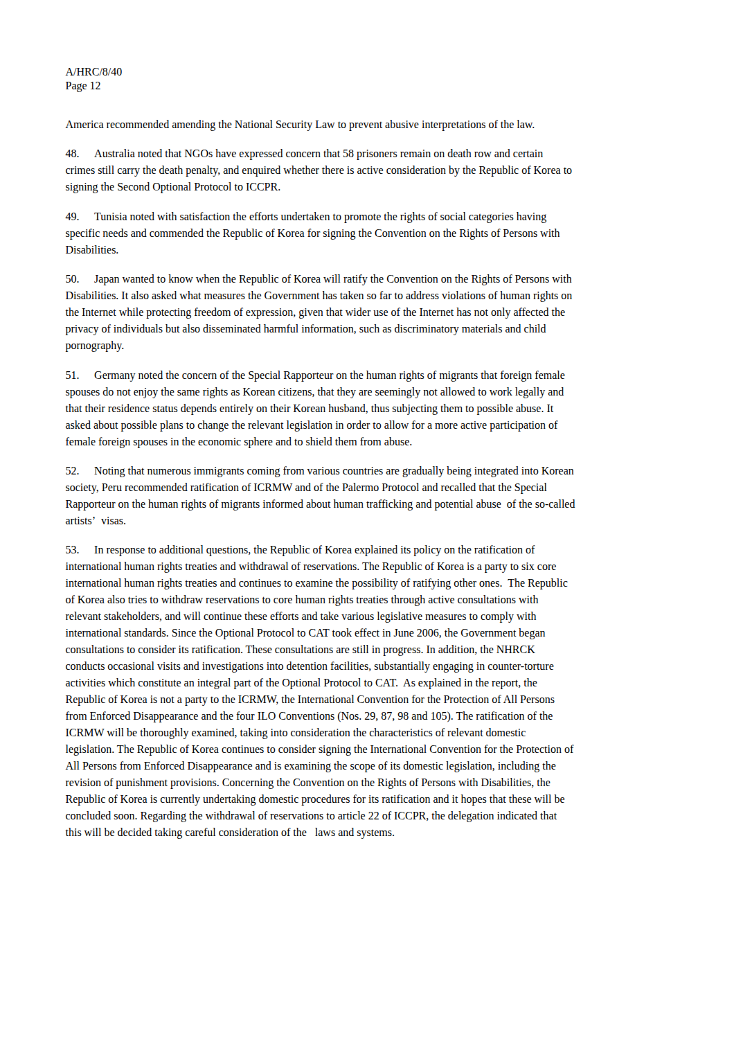A/HRC/8/40 Page 12
America recommended amending the National Security Law to prevent abusive interpretations of the law.
48. Australia noted that NGOs have expressed concern that 58 prisoners remain on death row and certain crimes still carry the death penalty, and enquired whether there is active consideration by the Republic of Korea to signing the Second Optional Protocol to ICCPR.
49. Tunisia noted with satisfaction the efforts undertaken to promote the rights of social categories having specific needs and commended the Republic of Korea for signing the Convention on the Rights of Persons with Disabilities.
50. Japan wanted to know when the Republic of Korea will ratify the Convention on the Rights of Persons with Disabilities. It also asked what measures the Government has taken so far to address violations of human rights on the Internet while protecting freedom of expression, given that wider use of the Internet has not only affected the privacy of individuals but also disseminated harmful information, such as discriminatory materials and child pornography.
51. Germany noted the concern of the Special Rapporteur on the human rights of migrants that foreign female spouses do not enjoy the same rights as Korean citizens, that they are seemingly not allowed to work legally and that their residence status depends entirely on their Korean husband, thus subjecting them to possible abuse. It asked about possible plans to change the relevant legislation in order to allow for a more active participation of female foreign spouses in the economic sphere and to shield them from abuse.
52. Noting that numerous immigrants coming from various countries are gradually being integrated into Korean society, Peru recommended ratification of ICRMW and of the Palermo Protocol and recalled that the Special Rapporteur on the human rights of migrants informed about human trafficking and potential abuse of the so-called artists’ visas.
53. In response to additional questions, the Republic of Korea explained its policy on the ratification of international human rights treaties and withdrawal of reservations. The Republic of Korea is a party to six core international human rights treaties and continues to examine the possibility of ratifying other ones. The Republic of Korea also tries to withdraw reservations to core human rights treaties through active consultations with relevant stakeholders, and will continue these efforts and take various legislative measures to comply with international standards. Since the Optional Protocol to CAT took effect in June 2006, the Government began consultations to consider its ratification. These consultations are still in progress. In addition, the NHRCK conducts occasional visits and investigations into detention facilities, substantially engaging in counter-torture activities which constitute an integral part of the Optional Protocol to CAT. As explained in the report, the Republic of Korea is not a party to the ICRMW, the International Convention for the Protection of All Persons from Enforced Disappearance and the four ILO Conventions (Nos. 29, 87, 98 and 105). The ratification of the ICRMW will be thoroughly examined, taking into consideration the characteristics of relevant domestic legislation. The Republic of Korea continues to consider signing the International Convention for the Protection of All Persons from Enforced Disappearance and is examining the scope of its domestic legislation, including the revision of punishment provisions. Concerning the Convention on the Rights of Persons with Disabilities, the Republic of Korea is currently undertaking domestic procedures for its ratification and it hopes that these will be concluded soon. Regarding the withdrawal of reservations to article 22 of ICCPR, the delegation indicated that this will be decided taking careful consideration of the laws and systems.